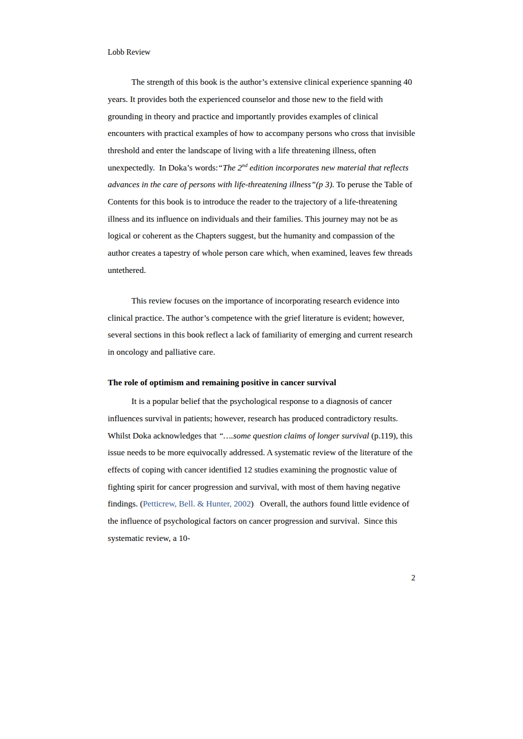Lobb Review
The strength of this book is the author’s extensive clinical experience spanning 40 years. It provides both the experienced counselor and those new to the field with grounding in theory and practice and importantly provides examples of clinical encounters with practical examples of how to accompany persons who cross that invisible threshold and enter the landscape of living with a life threatening illness, often unexpectedly. In Doka’s words:“The 2nd edition incorporates new material that reflects advances in the care of persons with life-threatening illness”(p 3). To peruse the Table of Contents for this book is to introduce the reader to the trajectory of a life-threatening illness and its influence on individuals and their families. This journey may not be as logical or coherent as the Chapters suggest, but the humanity and compassion of the author creates a tapestry of whole person care which, when examined, leaves few threads untethered.
This review focuses on the importance of incorporating research evidence into clinical practice. The author’s competence with the grief literature is evident; however, several sections in this book reflect a lack of familiarity of emerging and current research in oncology and palliative care.
The role of optimism and remaining positive in cancer survival
It is a popular belief that the psychological response to a diagnosis of cancer influences survival in patients; however, research has produced contradictory results. Whilst Doka acknowledges that “….some question claims of longer survival (p.119), this issue needs to be more equivocally addressed. A systematic review of the literature of the effects of coping with cancer identified 12 studies examining the prognostic value of fighting spirit for cancer progression and survival, with most of them having negative findings. (Petticrew, Bell. & Hunter, 2002) Overall, the authors found little evidence of the influence of psychological factors on cancer progression and survival. Since this systematic review, a 10-
2